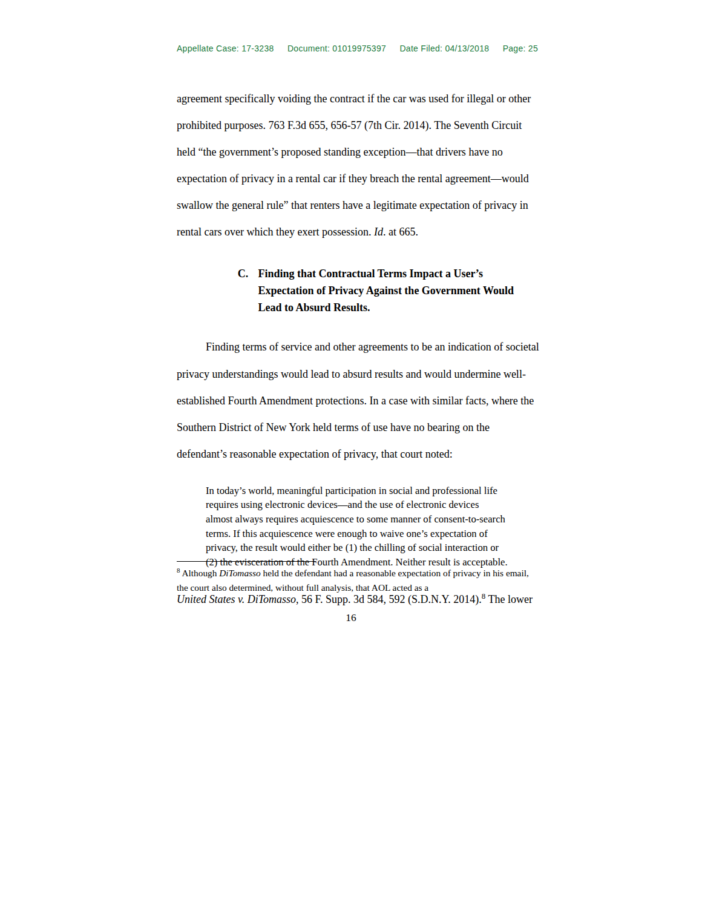Appellate Case: 17-3238 Document: 01019975397 Date Filed: 04/13/2018 Page: 25
agreement specifically voiding the contract if the car was used for illegal or other prohibited purposes. 763 F.3d 655, 656-57 (7th Cir. 2014). The Seventh Circuit held “the government’s proposed standing exception—that drivers have no expectation of privacy in a rental car if they breach the rental agreement—would swallow the general rule” that renters have a legitimate expectation of privacy in rental cars over which they exert possession. Id. at 665.
C.
Finding that Contractual Terms Impact a User’s Expectation of Privacy Against the Government Would Lead to Absurd Results.
Finding terms of service and other agreements to be an indication of societal privacy understandings would lead to absurd results and would undermine well-established Fourth Amendment protections. In a case with similar facts, where the Southern District of New York held terms of use have no bearing on the defendant’s reasonable expectation of privacy, that court noted:
In today’s world, meaningful participation in social and professional life requires using electronic devices—and the use of electronic devices almost always requires acquiescence to some manner of consent-to-search terms. If this acquiescence were enough to waive one’s expectation of privacy, the result would either be (1) the chilling of social interaction or (2) the evisceration of the Fourth Amendment. Neither result is acceptable.
United States v. DiTomasso, 56 F. Supp. 3d 584, 592 (S.D.N.Y. 2014).8 The lower
8 Although DiTomasso held the defendant had a reasonable expectation of privacy in his email, the court also determined, without full analysis, that AOL acted as a
16